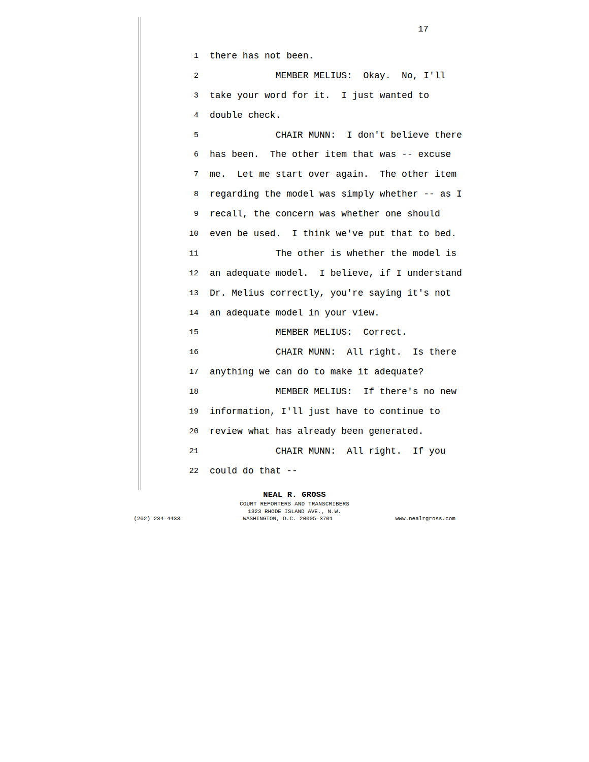17
| 1 | there has not been. |
| 2 | MEMBER MELIUS: Okay. No, I'll |
| 3 | take your word for it. I just wanted to |
| 4 | double check. |
| 5 | CHAIR MUNN: I don't believe there |
| 6 | has been. The other item that was -- excuse |
| 7 | me. Let me start over again. The other item |
| 8 | regarding the model was simply whether -- as I |
| 9 | recall, the concern was whether one should |
| 10 | even be used. I think we've put that to bed. |
| 11 | The other is whether the model is |
| 12 | an adequate model. I believe, if I understand |
| 13 | Dr. Melius correctly, you're saying it's not |
| 14 | an adequate model in your view. |
| 15 | MEMBER MELIUS: Correct. |
| 16 | CHAIR MUNN: All right. Is there |
| 17 | anything we can do to make it adequate? |
| 18 | MEMBER MELIUS: If there's no new |
| 19 | information, I'll just have to continue to |
| 20 | review what has already been generated. |
| 21 | CHAIR MUNN: All right. If you |
| 22 | could do that -- |
NEAL R. GROSS
COURT REPORTERS AND TRANSCRIBERS
1323 RHODE ISLAND AVE., N.W.
(202) 234-4433 WASHINGTON, D.C. 20005-3701 www.nealrgross.com